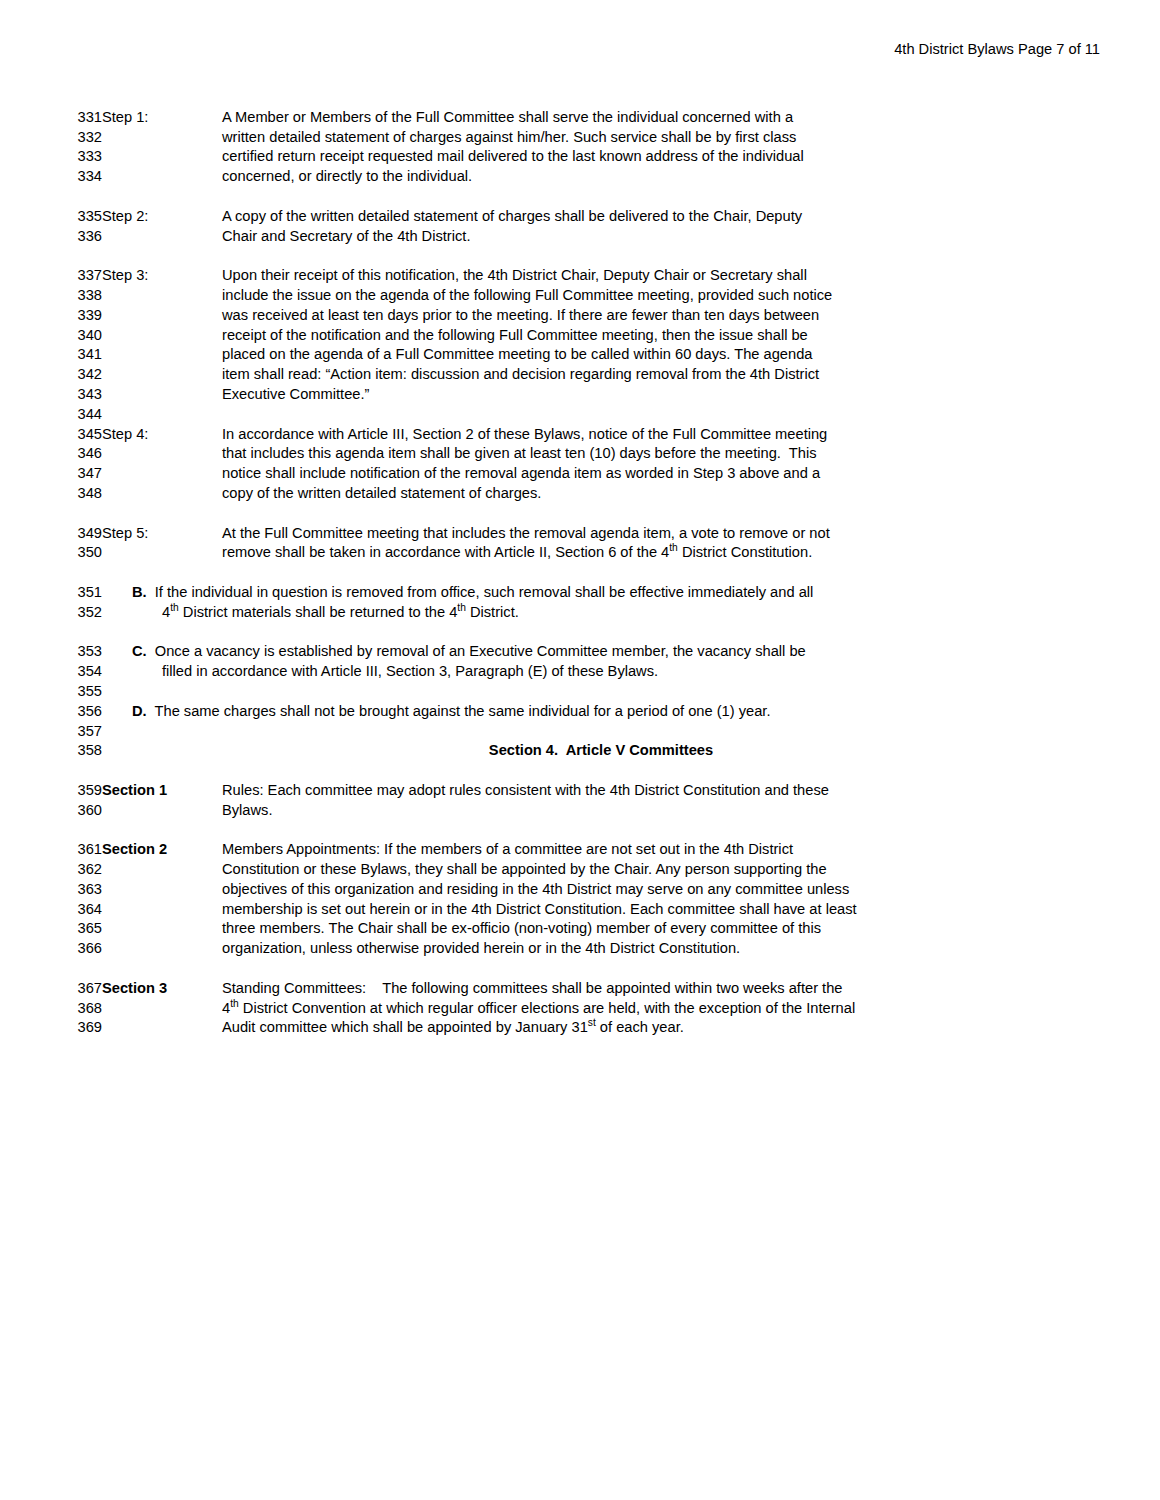4th District Bylaws Page 7 of 11
| 331 | Step 1: A Member or Members of the Full Committee shall serve the individual concerned with a |
| 332 | written detailed statement of charges against him/her. Such service shall be by first class |
| 333 | certified return receipt requested mail delivered to the last known address of the individual |
| 334 | concerned, or directly to the individual. |
| 335 | Step 2: A copy of the written detailed statement of charges shall be delivered to the Chair, Deputy |
| 336 | Chair and Secretary of the 4th District. |
| 337 | Step 3: Upon their receipt of this notification, the 4th District Chair, Deputy Chair or Secretary shall |
| 338 | include the issue on the agenda of the following Full Committee meeting, provided such notice |
| 339 | was received at least ten days prior to the meeting. If there are fewer than ten days between |
| 340 | receipt of the notification and the following Full Committee meeting, then the issue shall be |
| 341 | placed on the agenda of a Full Committee meeting to be called within 60 days. The agenda |
| 342 | item shall read: “Action item: discussion and decision regarding removal from the 4th District |
| 343 | Executive Committee.” |
| 344 | |
| 345 | Step 4: In accordance with Article III, Section 2 of these Bylaws, notice of the Full Committee meeting |
| 346 | that includes this agenda item shall be given at least ten (10) days before the meeting. This |
| 347 | notice shall include notification of the removal agenda item as worded in Step 3 above and a |
| 348 | copy of the written detailed statement of charges. |
| 349 | Step 5: At the Full Committee meeting that includes the removal agenda item, a vote to remove or not |
| 350 | remove shall be taken in accordance with Article II, Section 6 of the 4 th District Constitution. |
| 351 | B. If the individual in question is removed from office, such removal shall be effective immediately and all |
| 352 | 4 th District materials shall be returned to the 4 th District. |
| 353 | C. Once a vacancy is established by removal of an Executive Committee member, the vacancy shall be |
| 354 | filled in accordance with Article III, Section 3, Paragraph (E) of these Bylaws. |
| 355 | |
| 356 | D. The same charges shall not be brought against the same individual for a period of one (1) year. |
| 357 | |
| 358 | Section 4. Article V Committees |
| 359 | Section 1 Rules: Each committee may adopt rules consistent with the 4th District Constitution and these |
| 360 | Bylaws. |
| 361 | Section 2 Members Appointments: If the members of a committee are not set out in the 4th District |
| 362 | Constitution or these Bylaws, they shall be appointed by the Chair. Any person supporting the |
| 363 | objectives of this organization and residing in the 4th District may serve on any committee unless |
| 364 | membership is set out herein or in the 4th District Constitution. Each committee shall have at least |
| 365 | three members. The Chair shall be ex-officio (non-voting) member of every committee of this |
| 366 | organization, unless otherwise provided herein or in the 4th District Constitution. |
| 367 | Section 3 Standing Committees: The following committees shall be appointed within two weeks after the |
| 368 | 4 th District Convention at which regular officer elections are held, with the exception of the Internal |
| 369 | Audit committee which shall be appointed by January 31 st of each year. |